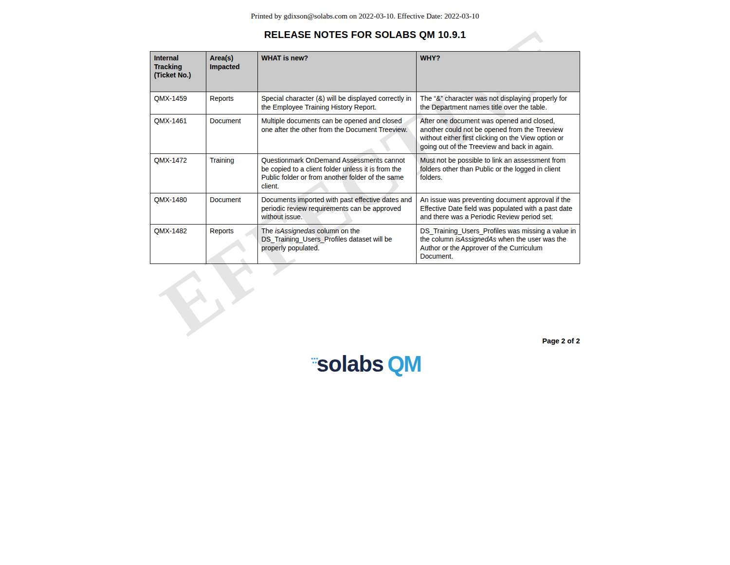Printed by gdixson@solabs.com on 2022-03-10. Effective Date: 2022-03-10
RELEASE NOTES FOR SOLABS QM 10.9.1
EFFECTIVE
| Internal Tracking (Ticket No.) | Area(s) Impacted | WHAT is new? | WHY? |
| --- | --- | --- | --- |
| QMX-1459 | Reports | Special character (&) will be displayed correctly in the Employee Training History Report. | The “&” character was not displaying properly for the Department names title over the table. |
| QMX-1461 | Document | Multiple documents can be opened and closed one after the other from the Document Treeview. | After one document was opened and closed, another could not be opened from the Treeview without either first clicking on the View option or going out of the Treeview and back in again. |
| QMX-1472 | Training | Questionmark OnDemand Assessments cannot be copied to a client folder unless it is from the Public folder or from another folder of the same client. | Must not be possible to link an assessment from folders other than Public or the logged in client folders. |
| QMX-1480 | Document | Documents imported with past effective dates and periodic review requirements can be approved without issue. | An issue was preventing document approval if the Effective Date field was populated with a past date and there was a Periodic Review period set. |
| QMX-1482 | Reports | The isAssignedas column on the DS_Training_Users_Profiles dataset will be properly populated. | DS_Training_Users_Profiles was missing a value in the column isAssignedAs when the user was the Author or the Approver of the Curriculum Document. |
Page 2 of 2
•••
••solabs QM